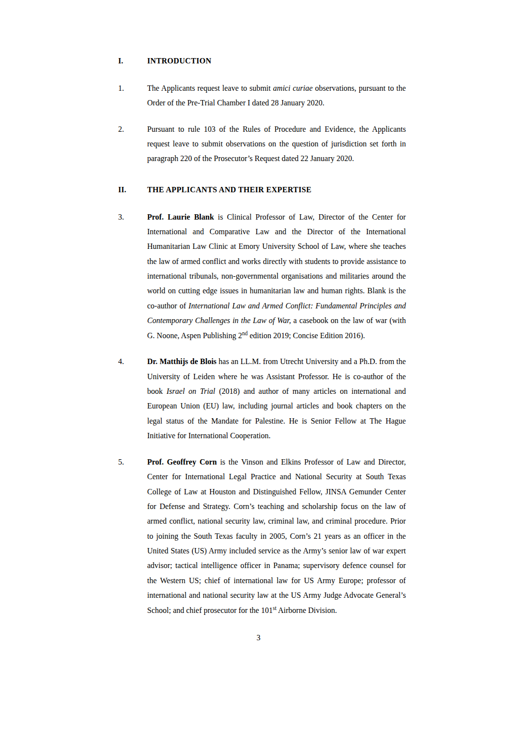I.
INTRODUCTION
1.
The Applicants request leave to submit amici curiae observations, pursuant to the Order of the Pre-Trial Chamber I dated 28 January 2020.
2.
Pursuant to rule 103 of the Rules of Procedure and Evidence, the Applicants request leave to submit observations on the question of jurisdiction set forth in paragraph 220 of the Prosecutor’s Request dated 22 January 2020.
II.
THE APPLICANTS AND THEIR EXPERTISE
3.
Prof. Laurie Blank is Clinical Professor of Law, Director of the Center for International and Comparative Law and the Director of the International Humanitarian Law Clinic at Emory University School of Law, where she teaches the law of armed conflict and works directly with students to provide assistance to international tribunals, non-governmental organisations and militaries around the world on cutting edge issues in humanitarian law and human rights. Blank is the co-author of International Law and Armed Conflict: Fundamental Principles and Contemporary Challenges in the Law of War, a casebook on the law of war (with G. Noone, Aspen Publishing 2nd edition 2019; Concise Edition 2016).
4.
Dr. Matthijs de Blois has an LL.M. from Utrecht University and a Ph.D. from the University of Leiden where he was Assistant Professor. He is co-author of the book Israel on Trial (2018) and author of many articles on international and European Union (EU) law, including journal articles and book chapters on the legal status of the Mandate for Palestine. He is Senior Fellow at The Hague Initiative for International Cooperation.
5.
Prof. Geoffrey Corn is the Vinson and Elkins Professor of Law and Director, Center for International Legal Practice and National Security at South Texas College of Law at Houston and Distinguished Fellow, JINSA Gemunder Center for Defense and Strategy. Corn’s teaching and scholarship focus on the law of armed conflict, national security law, criminal law, and criminal procedure. Prior to joining the South Texas faculty in 2005, Corn’s 21 years as an officer in the United States (US) Army included service as the Army’s senior law of war expert advisor; tactical intelligence officer in Panama; supervisory defence counsel for the Western US; chief of international law for US Army Europe; professor of international and national security law at the US Army Judge Advocate General’s School; and chief prosecutor for the 101st Airborne Division.
3